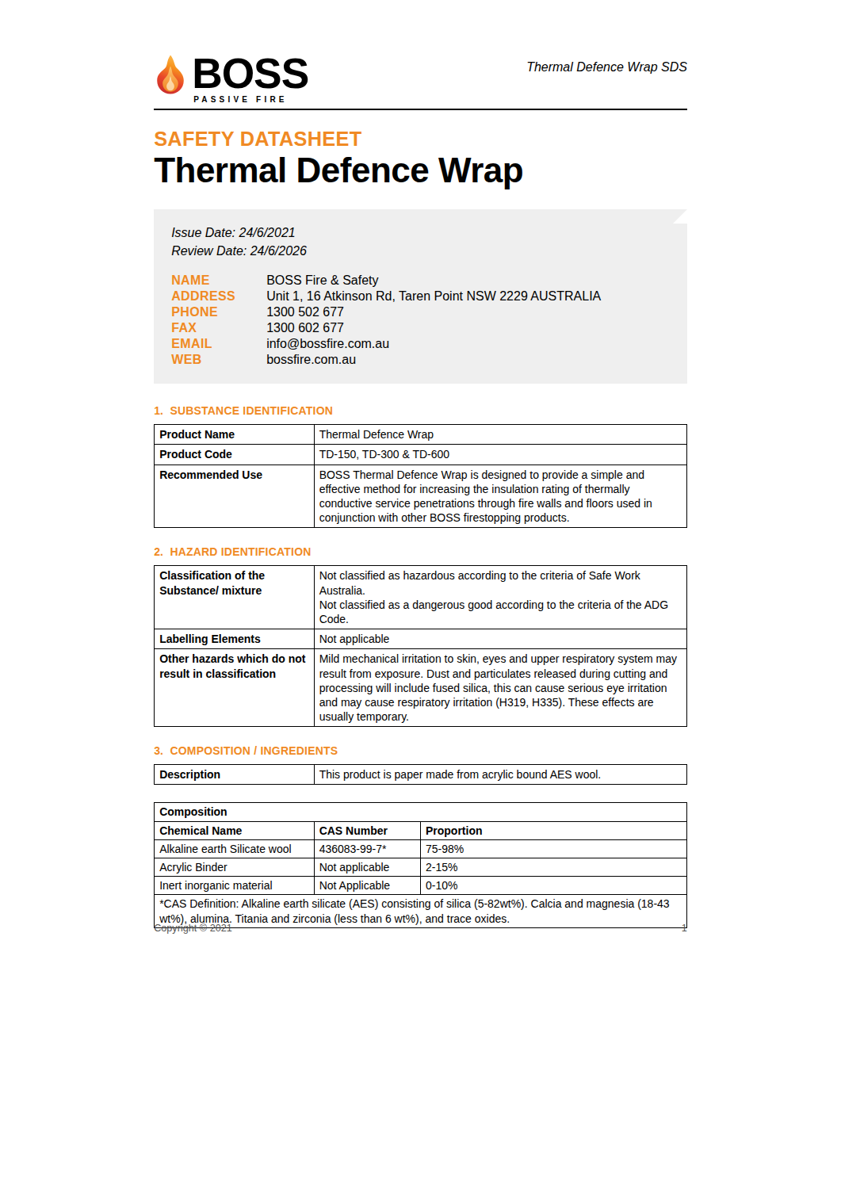BOSS
PASSIVE FIRE
Thermal Defence Wrap SDS
SAFETY DATASHEET
Thermal Defence Wrap
Issue Date: 24/6/2021
Review Date: 24/6/2026
| NAME | BOSS Fire & Safety |
| ADDRESS | Unit 1, 16 Atkinson Rd, Taren Point NSW 2229 AUSTRALIA |
| PHONE | 1300 502 677 |
| FAX | 1300 602 677 |
| EMAIL | info@bossfire.com.au |
| WEB | bossfire.com.au |
1. SUBSTANCE IDENTIFICATION
| Product Name | Thermal Defence Wrap |
| Product Code | TD-150, TD-300 & TD-600 |
| Recommended Use | BOSS Thermal Defence Wrap is designed to provide a simple and effective method for increasing the insulation rating of thermally conductive service penetrations through fire walls and floors used in conjunction with other BOSS firestopping products. |
2. HAZARD IDENTIFICATION
| Classification of the Substance/ mixture | Not classified as hazardous according to the criteria of Safe Work Australia. Not classified as a dangerous good according to the criteria of the ADG Code. |
| Labelling Elements | Not applicable |
| Other hazards which do not result in classification | Mild mechanical irritation to skin, eyes and upper respiratory system may result from exposure. Dust and particulates released during cutting and processing will include fused silica, this can cause serious eye irritation and may cause respiratory irritation (H319, H335). These effects are usually temporary. |
3. COMPOSITION / INGREDIENTS
| Description | This product is paper made from acrylic bound AES wool. |
| Composition |
| Chemical Name | CAS Number | Proportion |
| Alkaline earth Silicate wool | 436083-99-7* | 75-98% |
| Acrylic Binder | Not applicable | 2-15% |
| Inert inorganic material | Not Applicable | 0-10% |
| *CAS Definition: Alkaline earth silicate (AES) consisting of silica (5-82wt%). Calcia and magnesia (18-43 wt%), alumina. Titania and zirconia (less than 6 wt%), and trace oxides. |
Copyright © 2021
1